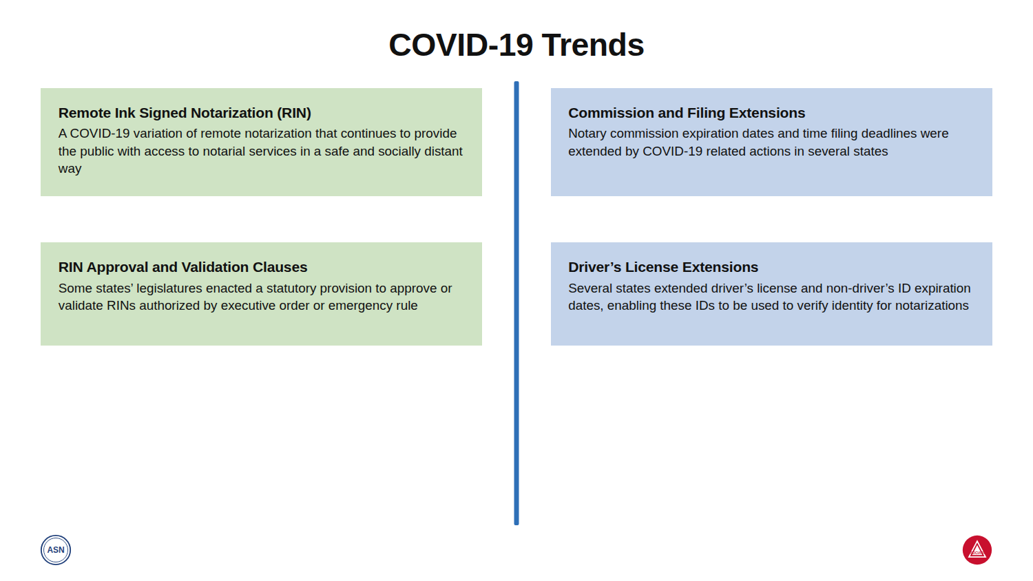COVID-19 Trends
Remote Ink Signed Notarization (RIN)
A COVID-19 variation of remote notarization that continues to provide the public with access to notarial services in a safe and socially distant way
Commission and Filing Extensions
Notary commission expiration dates and time filing deadlines were extended by COVID-19 related actions in several states
RIN Approval and Validation Clauses
Some states’ legislatures enacted a statutory provision to approve or validate RINs authorized by executive order or emergency rule
Driver’s License Extensions
Several states extended driver’s license and non-driver’s ID expiration dates, enabling these IDs to be used to verify identity for notarizations
ASN ASSOCIATION